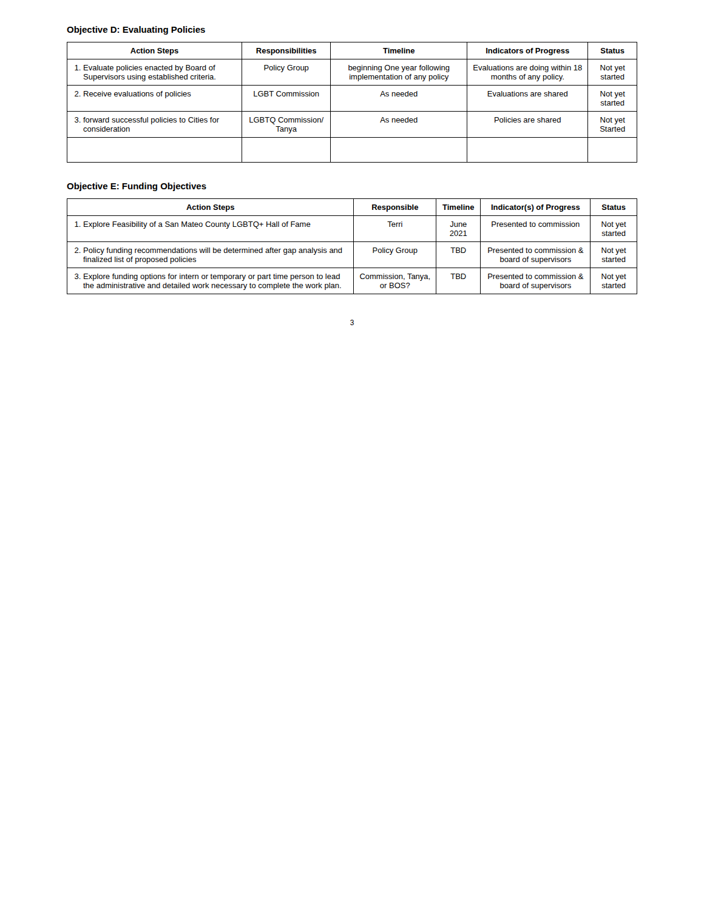Objective D: Evaluating Policies
| Action Steps | Responsibilities | Timeline | Indicators of Progress | Status |
| --- | --- | --- | --- | --- |
| Evaluate policies enacted by Board of Supervisors using established criteria. | Policy Group | beginning One year following implementation of any policy | Evaluations are doing within 18 months of any policy. | Not yet started |
| Receive evaluations of policies | LGBT Commission | As needed | Evaluations are shared | Not yet started |
| forward successful policies to Cities for consideration | LGBTQ Commission/ Tanya | As needed | Policies are shared | Not yet Started |
Objective E: Funding Objectives
| Action Steps | Responsible | Timeline | Indicator(s) of Progress | Status |
| --- | --- | --- | --- | --- |
| Explore Feasibility of a San Mateo County LGBTQ+ Hall of Fame | Terri | June 2021 | Presented to commission | Not yet started |
| Policy funding recommendations will be determined after gap analysis and finalized list of proposed policies | Policy Group | TBD | Presented to commission & board of supervisors | Not yet started |
| Explore funding options for intern or temporary or part time person to lead the administrative and detailed work necessary to complete the work plan. | Commission, Tanya, or BOS? | TBD | Presented to commission & board of supervisors | Not yet started |
3